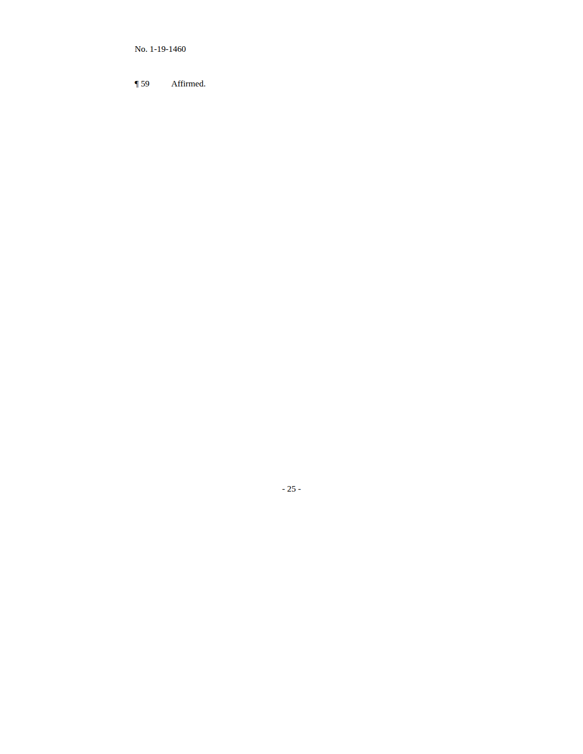No. 1-19-1460
¶ 59 Affirmed.
- 25 -